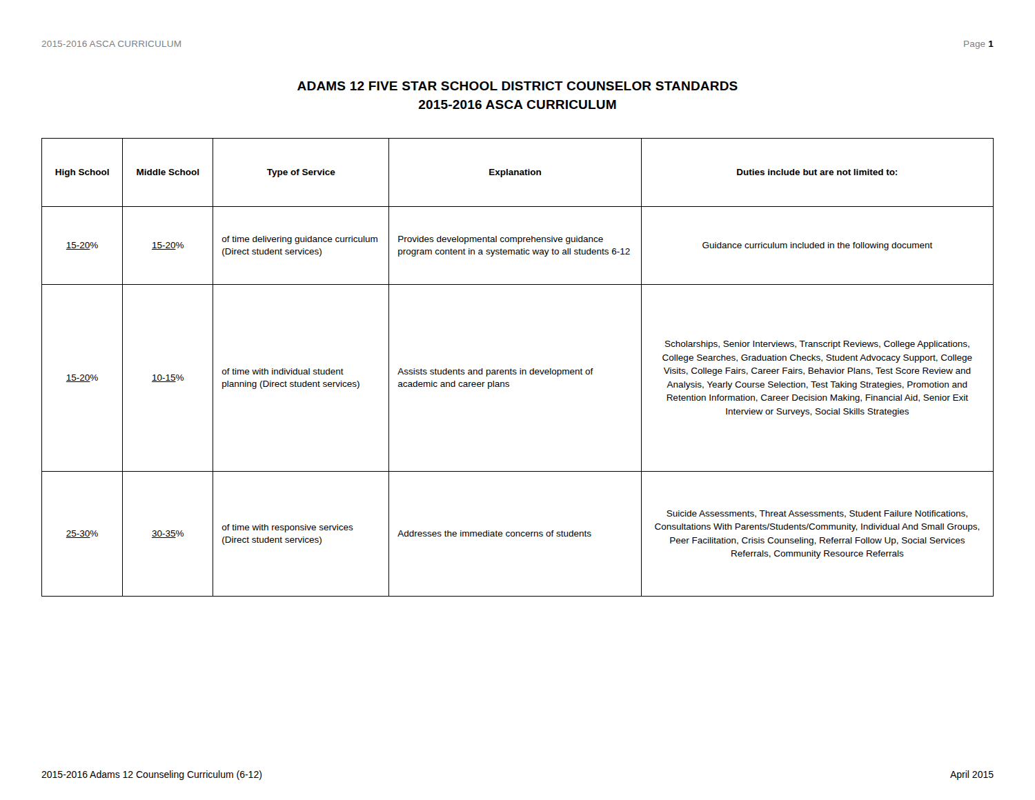2015-2016 ASCA CURRICULUM
Page 1
ADAMS 12 FIVE STAR SCHOOL DISTRICT COUNSELOR STANDARDS 2015-2016 ASCA CURRICULUM
| High School | Middle School | Type of Service | Explanation | Duties include but are not limited to: |
| --- | --- | --- | --- | --- |
| 15-20 % | 15-20 % | of time delivering guidance curriculum (Direct student services) | Provides developmental comprehensive guidance program content in a systematic way to all students 6-12 | Guidance curriculum included in the following document |
| 15-20 % | 10-15 % | of time with individual student planning (Direct student services) | Assists students and parents in development of academic and career plans | Scholarships, Senior Interviews, Transcript Reviews, College Applications, College Searches, Graduation Checks, Student Advocacy Support, College Visits, College Fairs, Career Fairs, Behavior Plans, Test Score Review and Analysis, Yearly Course Selection, Test Taking Strategies, Promotion and Retention Information, Career Decision Making, Financial Aid, Senior Exit Interview or Surveys, Social Skills Strategies |
| 25-30 % | 30-35 % | of time with responsive services (Direct student services) | Addresses the immediate concerns of students | Suicide Assessments, Threat Assessments, Student Failure Notifications, Consultations With Parents/Students/Community, Individual And Small Groups, Peer Facilitation, Crisis Counseling, Referral Follow Up, Social Services Referrals, Community Resource Referrals |
2015-2016 Adams 12 Counseling Curriculum (6-12)
April 2015